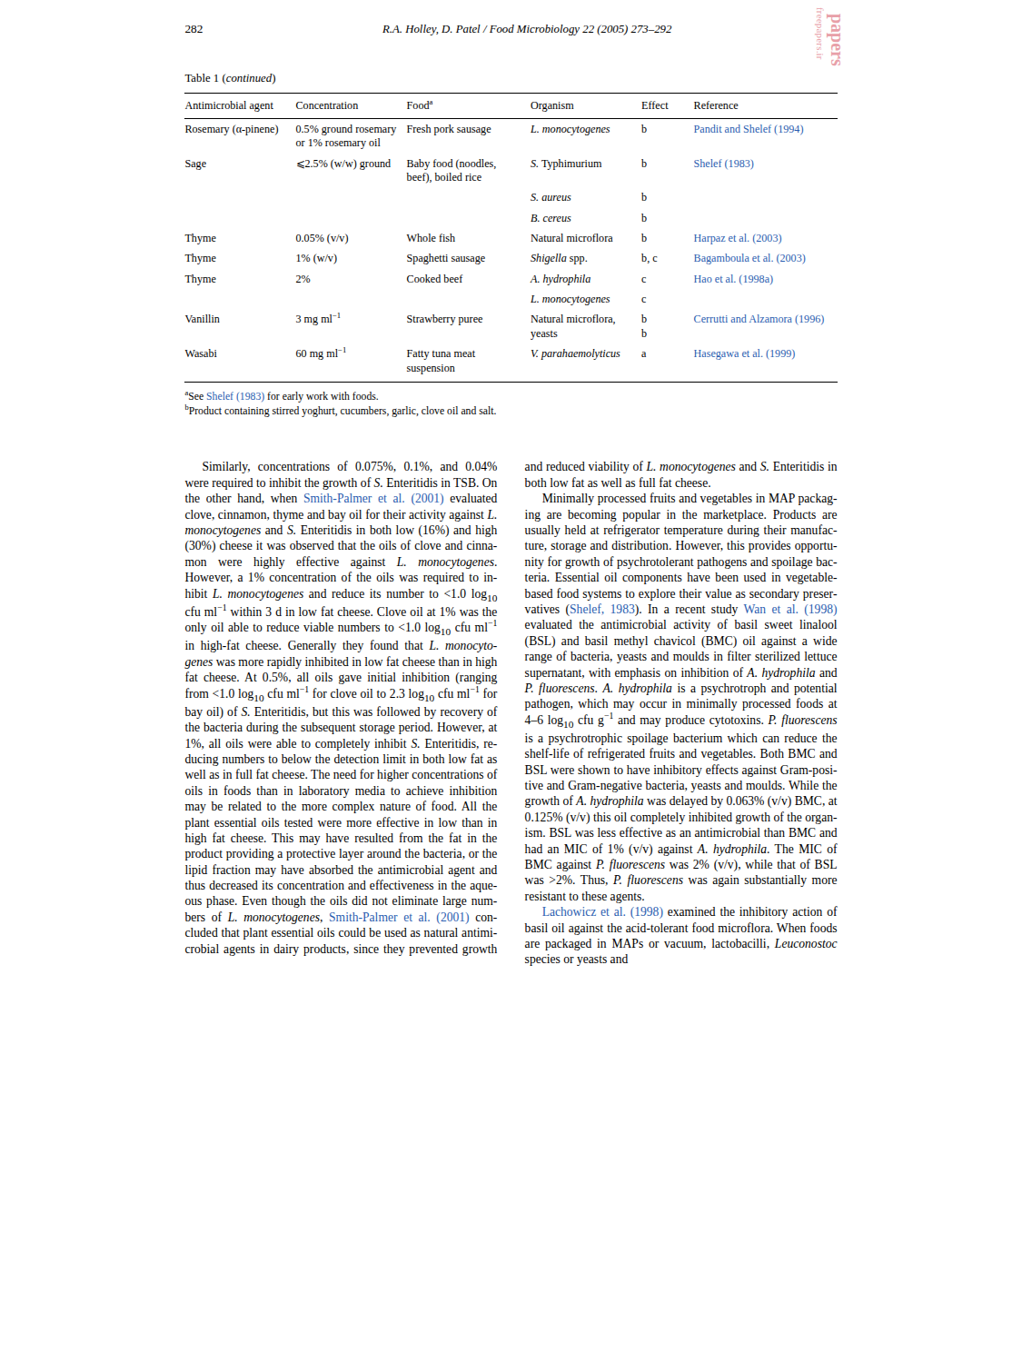freepapers.ir papers
282 R.A. Holley, D. Patel / Food Microbiology 22 (2005) 273–292
Table 1 (continued)
| Antimicrobial agent | Concentration | Food a | Organism | Effect | Reference |
| --- | --- | --- | --- | --- | --- |
| Rosemary (α-pinene) | 0.5% ground rosemary or 1% rosemary oil | Fresh pork sausage | L. monocytogenes | b | Pandit and Shelef (1994) |
| Sage | ⩽2.5% (w/w) ground | Baby food (noodles, beef), boiled rice | S. Typhimurium | b | Shelef (1983) |
| | | | S. aureus | b | |
| | | | B. cereus | b | |
| Thyme | 0.05% (v/v) | Whole fish | Natural microflora | b | Harpaz et al. (2003) |
| Thyme | 1% (w/v) | Spaghetti sausage | Shigella spp. | b, c | Bagamboula et al. (2003) |
| Thyme | 2% | Cooked beef | A. hydrophila | c | Hao et al. (1998a) |
| | | | L. monocytogenes | c | |
| Vanillin | 3 mg ml −1 | Strawberry puree | Natural microflora, yeasts | b b | Cerrutti and Alzamora (1996) |
| Wasabi | 60 mg ml −1 | Fatty tuna meat suspension | V. parahaemolyticus | a | Hasegawa et al. (1999) |
aSee Shelef (1983) for early work with foods.
bProduct containing stirred yoghurt, cucumbers, garlic, clove oil and salt.
Similarly, concentrations of 0.075%, 0.1%, and 0.04% were required to inhibit the growth of S. Enteritidis in TSB. On the other hand, when Smith-Palmer et al. (2001) evaluated clove, cinnamon, thyme and bay oil for their activity against L. monocytogenes and S. Enteritidis in both low (16%) and high (30%) cheese it was observed that the oils of clove and cinnamon were highly effective against L. monocytogenes. However, a 1% concentration of the oils was required to inhibit L. monocytogenes and reduce its number to <1.0 log10 cfu ml−1 within 3 d in low fat cheese. Clove oil at 1% was the only oil able to reduce viable numbers to <1.0 log10 cfu ml−1 in high-fat cheese. Generally they found that L. monocytogenes was more rapidly inhibited in low fat cheese than in high fat cheese. At 0.5%, all oils gave initial inhibition (ranging from <1.0 log10 cfu ml−1 for clove oil to 2.3 log10 cfu ml−1 for bay oil) of S. Enteritidis, but this was followed by recovery of the bacteria during the subsequent storage period. However, at 1%, all oils were able to completely inhibit S. Enteritidis, reducing numbers to below the detection limit in both low fat as well as in full fat cheese. The need for higher concentrations of oils in foods than in laboratory media to achieve inhibition may be related to the more complex nature of food. All the plant essential oils tested were more effective in low than in high fat cheese. This may have resulted from the fat in the product providing a protective layer around the bacteria, or the lipid fraction may have absorbed the antimicrobial agent and thus decreased its concentration and effectiveness in the aqueous phase. Even though the oils did not eliminate large numbers of L. monocytogenes, Smith-Palmer et al. (2001) concluded that plant essential oils could be used as natural antimicrobial agents in dairy products, since they prevented growth and reduced viability of L. monocytogenes and S. Enteritidis in both low fat as well as full fat cheese.
Minimally processed fruits and vegetables in MAP packaging are becoming popular in the marketplace. Products are usually held at refrigerator temperature during their manufacture, storage and distribution. However, this provides opportunity for growth of psychrotolerant pathogens and spoilage bacteria. Essential oil components have been used in vegetable-based food systems to explore their value as secondary preservatives (Shelef, 1983). In a recent study Wan et al. (1998) evaluated the antimicrobial activity of basil sweet linalool (BSL) and basil methyl chavicol (BMC) oil against a wide range of bacteria, yeasts and moulds in filter sterilized lettuce supernatant, with emphasis on inhibition of A. hydrophila and P. fluorescens. A. hydrophila is a psychrotroph and potential pathogen, which may occur in minimally processed foods at 4–6 log10 cfu g−1 and may produce cytotoxins. P. fluorescens is a psychrotrophic spoilage bacterium which can reduce the shelf-life of refrigerated fruits and vegetables. Both BMC and BSL were shown to have inhibitory effects against Gram-positive and Gram-negative bacteria, yeasts and moulds. While the growth of A. hydrophila was delayed by 0.063% (v/v) BMC, at 0.125% (v/v) this oil completely inhibited growth of the organism. BSL was less effective as an antimicrobial than BMC and had an MIC of 1% (v/v) against A. hydrophila. The MIC of BMC against P. fluorescens was 2% (v/v), while that of BSL was >2%. Thus, P. fluorescens was again substantially more resistant to these agents.
Lachowicz et al. (1998) examined the inhibitory action of basil oil against the acid-tolerant food microflora. When foods are packaged in MAPs or vacuum, lactobacilli, Leuconostoc species or yeasts and